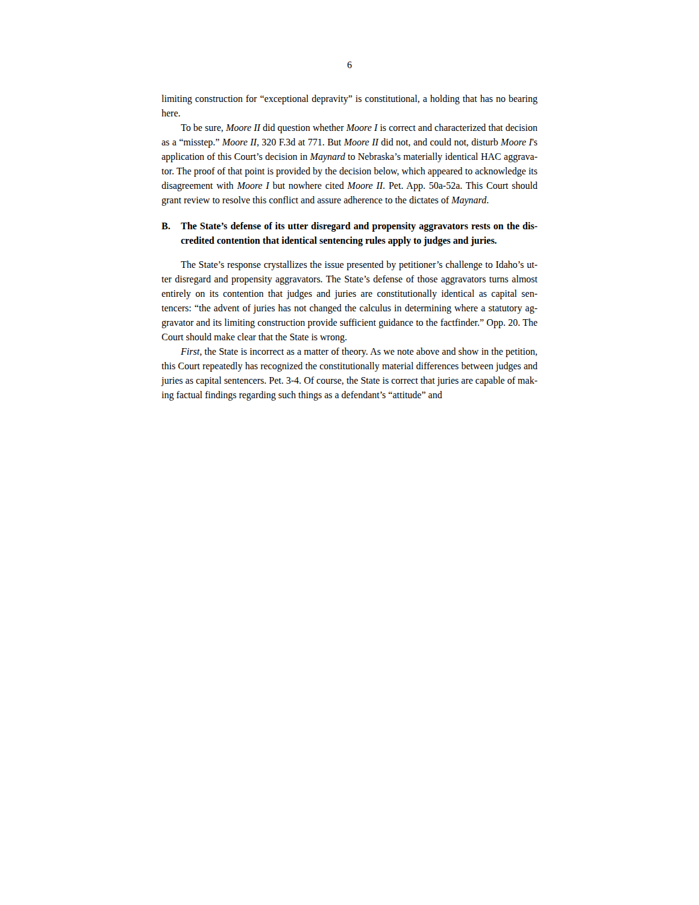6
limiting construction for “exceptional depravity” is constitutional, a holding that has no bearing here.
To be sure, Moore II did question whether Moore I is correct and characterized that decision as a “misstep.” Moore II, 320 F.3d at 771. But Moore II did not, and could not, disturb Moore I's application of this Court’s decision in Maynard to Nebraska’s materially identical HAC aggravator. The proof of that point is provided by the decision below, which appeared to acknowledge its disagreement with Moore I but nowhere cited Moore II. Pet. App. 50a-52a. This Court should grant review to resolve this conflict and assure adherence to the dictates of Maynard.
B.
The State’s defense of its utter disregard and propensity aggravators rests on the discredited contention that identical sentencing rules apply to judges and juries.
The State’s response crystallizes the issue presented by petitioner’s challenge to Idaho’s utter disregard and propensity aggravators. The State’s defense of those aggravators turns almost entirely on its contention that judges and juries are constitutionally identical as capital sentencers: “the advent of juries has not changed the calculus in determining where a statutory aggravator and its limiting construction provide sufficient guidance to the factfinder.” Opp. 20. The Court should make clear that the State is wrong.
First, the State is incorrect as a matter of theory. As we note above and show in the petition, this Court repeatedly has recognized the constitutionally material differences between judges and juries as capital sentencers. Pet. 3-4. Of course, the State is correct that juries are capable of making factual findings regarding such things as a defendant’s “attitude” and